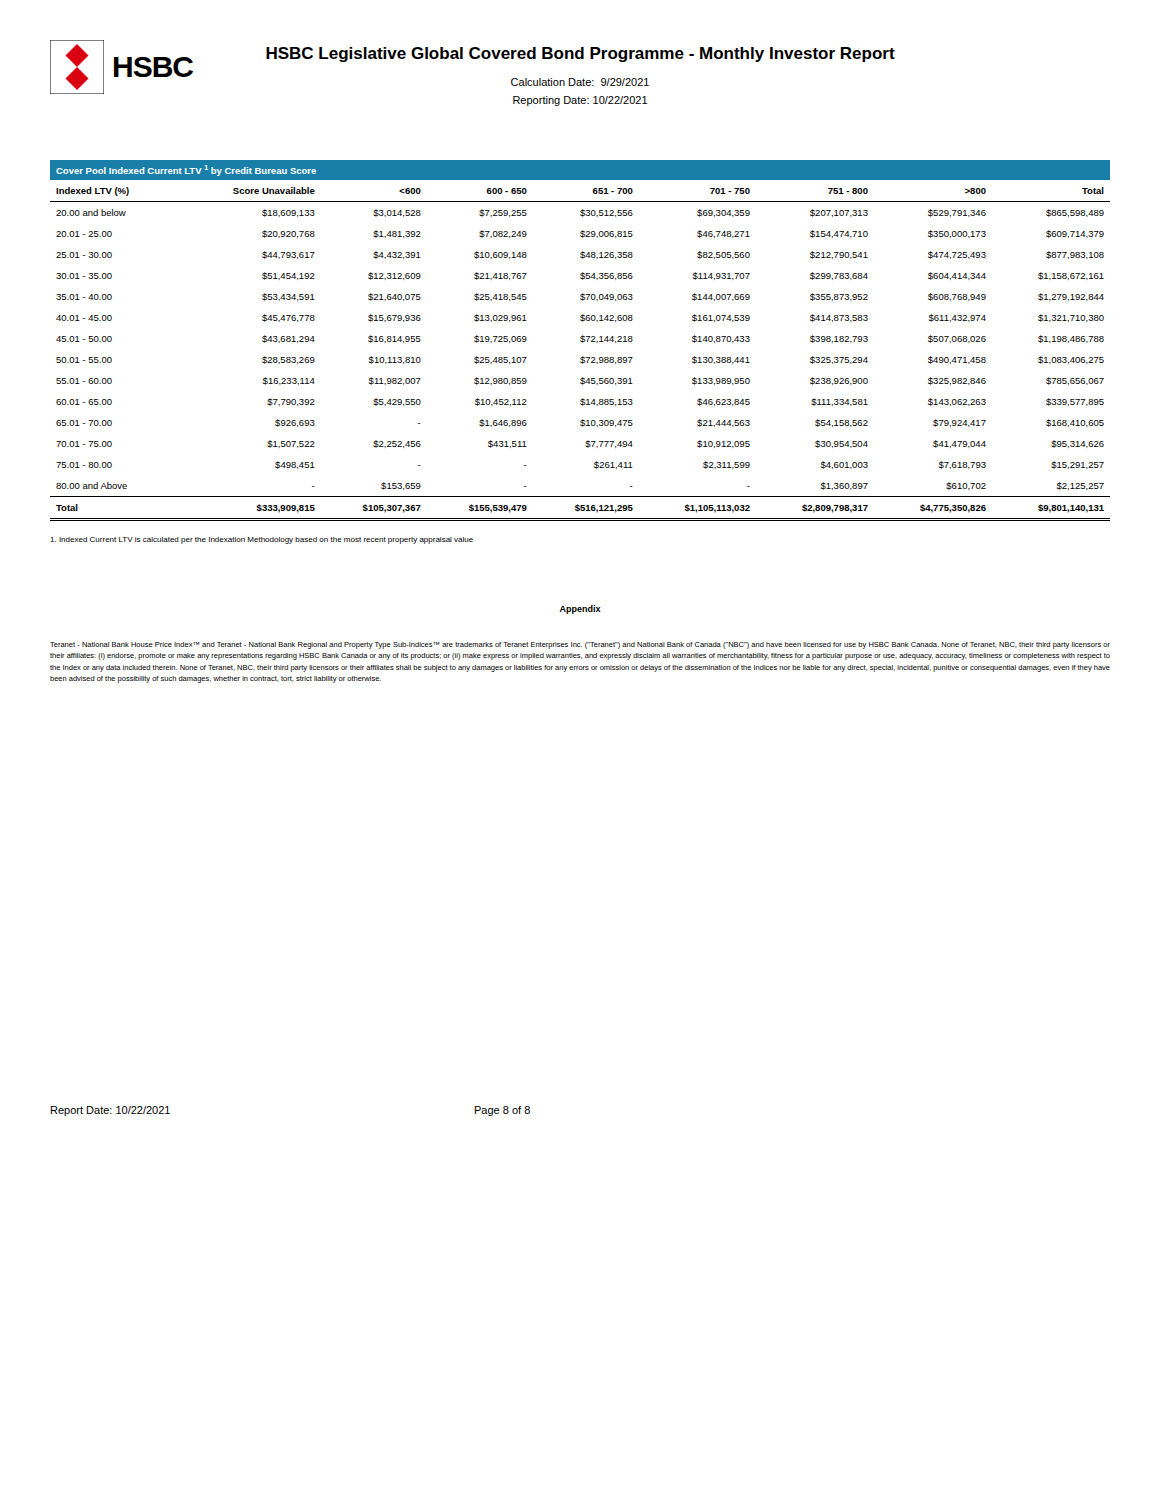HSBC
HSBC Legislative Global Covered Bond Programme - Monthly Investor Report
Calculation Date: 9/29/2021
Reporting Date: 10/22/2021
Cover Pool Indexed Current LTV 1 by Credit Bureau Score
| Indexed LTV (%) | Score Unavailable | <600 | 600 - 650 | 651 - 700 | 701 - 750 | 751 - 800 | >800 | Total |
| --- | --- | --- | --- | --- | --- | --- | --- | --- |
| 20.00 and below | $18,609,133 | $3,014,528 | $7,259,255 | $30,512,556 | $69,304,359 | $207,107,313 | $529,791,346 | $865,598,489 |
| 20.01 - 25.00 | $20,920,768 | $1,481,392 | $7,082,249 | $29,006,815 | $46,748,271 | $154,474,710 | $350,000,173 | $609,714,379 |
| 25.01 - 30.00 | $44,793,617 | $4,432,391 | $10,609,148 | $48,126,358 | $82,505,560 | $212,790,541 | $474,725,493 | $877,983,108 |
| 30.01 - 35.00 | $51,454,192 | $12,312,609 | $21,418,767 | $54,356,856 | $114,931,707 | $299,783,684 | $604,414,344 | $1,158,672,161 |
| 35.01 - 40.00 | $53,434,591 | $21,640,075 | $25,418,545 | $70,049,063 | $144,007,669 | $355,873,952 | $608,768,949 | $1,279,192,844 |
| 40.01 - 45.00 | $45,476,778 | $15,679,936 | $13,029,961 | $60,142,608 | $161,074,539 | $414,873,583 | $611,432,974 | $1,321,710,380 |
| 45.01 - 50.00 | $43,681,294 | $16,814,955 | $19,725,069 | $72,144,218 | $140,870,433 | $398,182,793 | $507,068,026 | $1,198,486,788 |
| 50.01 - 55.00 | $28,583,269 | $10,113,810 | $25,485,107 | $72,988,897 | $130,388,441 | $325,375,294 | $490,471,458 | $1,083,406,275 |
| 55.01 - 60.00 | $16,233,114 | $11,982,007 | $12,980,859 | $45,560,391 | $133,989,950 | $238,926,900 | $325,982,846 | $785,656,067 |
| 60.01 - 65.00 | $7,790,392 | $5,429,550 | $10,452,112 | $14,885,153 | $46,623,845 | $111,334,581 | $143,062,263 | $339,577,895 |
| 65.01 - 70.00 | $926,693 | - | $1,646,896 | $10,309,475 | $21,444,563 | $54,158,562 | $79,924,417 | $168,410,605 |
| 70.01 - 75.00 | $1,507,522 | $2,252,456 | $431,511 | $7,777,494 | $10,912,095 | $30,954,504 | $41,479,044 | $95,314,626 |
| 75.01 - 80.00 | $498,451 | - | - | $261,411 | $2,311,599 | $4,601,003 | $7,618,793 | $15,291,257 |
| 80.00 and Above | - | $153,659 | - | - | - | $1,360,897 | $610,702 | $2,125,257 |
| Total | $333,909,815 | $105,307,367 | $155,539,479 | $516,121,295 | $1,105,113,032 | $2,809,798,317 | $4,775,350,826 | $9,801,140,131 |
1. Indexed Current LTV is calculated per the Indexation Methodology based on the most recent property appraisal value
Appendix
Teranet - National Bank House Price Index™ and Teranet - National Bank Regional and Property Type Sub-Indices™ are trademarks of Teranet Enterprises Inc. ("Teranet") and National Bank of Canada ("NBC") and have been licensed for use by HSBC Bank Canada. None of Teranet, NBC, their third party licensors or their affiliates: (i) endorse, promote or make any representations regarding HSBC Bank Canada or any of its products; or (ii) make express or implied warranties, and expressly disclaim all warranties of merchantability, fitness for a particular purpose or use, adequacy, accuracy, timeliness or completeness with respect to the Index or any data included therein. None of Teranet, NBC, their third party licensors or their affiliates shall be subject to any damages or liabilities for any errors or omission or delays of the dissemination of the Indices nor be liable for any direct, special, incidental, punitive or consequential damages, even if they have been advised of the possibility of such damages, whether in contract, tort, strict liability or otherwise.
Report Date: 10/22/2021
Page 8 of 8